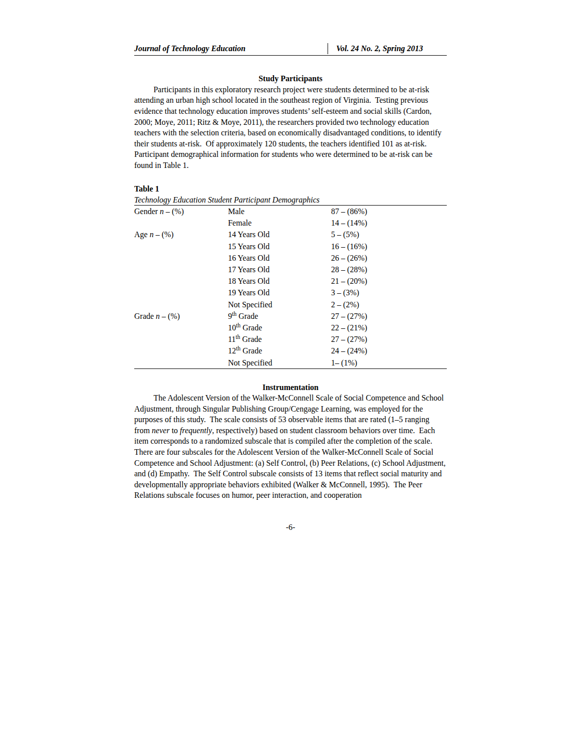Journal of Technology Education
Vol. 24 No. 2, Spring 2013
Study Participants
Participants in this exploratory research project were students determined to be at-risk attending an urban high school located in the southeast region of Virginia. Testing previous evidence that technology education improves students’ self-esteem and social skills (Cardon, 2000; Moye, 2011; Ritz & Moye, 2011), the researchers provided two technology education teachers with the selection criteria, based on economically disadvantaged conditions, to identify their students at-risk. Of approximately 120 students, the teachers identified 101 as at-risk. Participant demographical information for students who were determined to be at-risk can be found in Table 1.
Table 1
Technology Education Student Participant Demographics
| Gender n – (%) | Male | 87 – (86%) |
| | Female | 14 – (14%) |
| Age n – (%) | 14 Years Old | 5 – (5%) |
| | 15 Years Old | 16 – (16%) |
| | 16 Years Old | 26 – (26%) |
| | 17 Years Old | 28 – (28%) |
| | 18 Years Old | 21 – (20%) |
| | 19 Years Old | 3 – (3%) |
| | Not Specified | 2 – (2%) |
| Grade n – (%) | 9 th Grade | 27 – (27%) |
| | 10 th Grade | 22 – (21%) |
| | 11 th Grade | 27 – (27%) |
| | 12 th Grade | 24 – (24%) |
| | Not Specified | 1– (1%) |
Instrumentation
The Adolescent Version of the Walker-McConnell Scale of Social Competence and School Adjustment, through Singular Publishing Group/Cengage Learning, was employed for the purposes of this study. The scale consists of 53 observable items that are rated (1–5 ranging from never to frequently, respectively) based on student classroom behaviors over time. Each item corresponds to a randomized subscale that is compiled after the completion of the scale. There are four subscales for the Adolescent Version of the Walker-McConnell Scale of Social Competence and School Adjustment: (a) Self Control, (b) Peer Relations, (c) School Adjustment, and (d) Empathy. The Self Control subscale consists of 13 items that reflect social maturity and developmentally appropriate behaviors exhibited (Walker & McConnell, 1995). The Peer Relations subscale focuses on humor, peer interaction, and cooperation
-6-